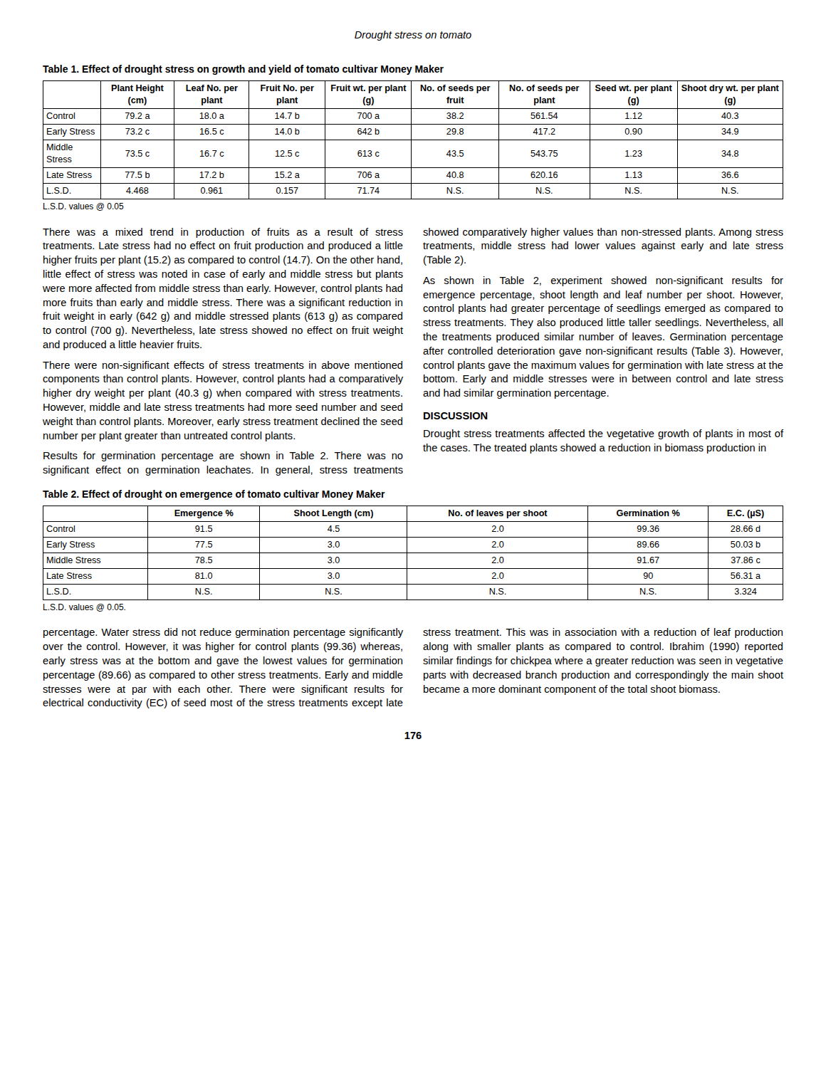Drought stress on tomato
Table 1. Effect of drought stress on growth and yield of tomato cultivar Money Maker
| | Plant Height (cm) | Leaf No. per plant | Fruit No. per plant | Fruit wt. per plant (g) | No. of seeds per fruit | No. of seeds per plant | Seed wt. per plant (g) | Shoot dry wt. per plant (g) |
| --- | --- | --- | --- | --- | --- | --- | --- | --- |
| Control | 79.2 a | 18.0 a | 14.7 b | 700 a | 38.2 | 561.54 | 1.12 | 40.3 |
| Early Stress | 73.2 c | 16.5 c | 14.0 b | 642 b | 29.8 | 417.2 | 0.90 | 34.9 |
| Middle Stress | 73.5 c | 16.7 c | 12.5 c | 613 c | 43.5 | 543.75 | 1.23 | 34.8 |
| Late Stress | 77.5 b | 17.2 b | 15.2 a | 706 a | 40.8 | 620.16 | 1.13 | 36.6 |
| L.S.D. | 4.468 | 0.961 | 0.157 | 71.74 | N.S. | N.S. | N.S. | N.S. |
L.S.D. values @ 0.05
There was a mixed trend in production of fruits as a result of stress treatments. Late stress had no effect on fruit production and produced a little higher fruits per plant (15.2) as compared to control (14.7). On the other hand, little effect of stress was noted in case of early and middle stress but plants were more affected from middle stress than early. However, control plants had more fruits than early and middle stress. There was a significant reduction in fruit weight in early (642 g) and middle stressed plants (613 g) as compared to control (700 g). Nevertheless, late stress showed no effect on fruit weight and produced a little heavier fruits.
There were non-significant effects of stress treatments in above mentioned components than control plants. However, control plants had a comparatively higher dry weight per plant (40.3 g) when compared with stress treatments. However, middle and late stress treatments had more seed number and seed weight than control plants. Moreover, early stress treatment declined the seed number per plant greater than untreated control plants.
Results for germination percentage are shown in Table 2. There was no significant effect on germination leachates. In general, stress treatments showed comparatively higher values than non-stressed plants. Among stress treatments, middle stress had lower values against early and late stress (Table 2).
As shown in Table 2, experiment showed non-significant results for emergence percentage, shoot length and leaf number per shoot. However, control plants had greater percentage of seedlings emerged as compared to stress treatments. They also produced little taller seedlings. Nevertheless, all the treatments produced similar number of leaves. Germination percentage after controlled deterioration gave non-significant results (Table 3). However, control plants gave the maximum values for germination with late stress at the bottom. Early and middle stresses were in between control and late stress and had similar germination percentage.
DISCUSSION
Drought stress treatments affected the vegetative growth of plants in most of the cases. The treated plants showed a reduction in biomass production in
Table 2. Effect of drought on emergence of tomato cultivar Money Maker
| | Emergence % | Shoot Length (cm) | No. of leaves per shoot | Germination % | E.C. (µS) |
| --- | --- | --- | --- | --- | --- |
| Control | 91.5 | 4.5 | 2.0 | 99.36 | 28.66 d |
| Early Stress | 77.5 | 3.0 | 2.0 | 89.66 | 50.03 b |
| Middle Stress | 78.5 | 3.0 | 2.0 | 91.67 | 37.86 c |
| Late Stress | 81.0 | 3.0 | 2.0 | 90 | 56.31 a |
| L.S.D. | N.S. | N.S. | N.S. | N.S. | 3.324 |
L.S.D. values @ 0.05.
percentage. Water stress did not reduce germination percentage significantly over the control. However, it was higher for control plants (99.36) whereas, early stress was at the bottom and gave the lowest values for germination percentage (89.66) as compared to other stress treatments. Early and middle stresses were at par with each other. There were significant results for electrical conductivity (EC) of seed most of the stress treatments except late stress treatment. This was in association with a reduction of leaf production along with smaller plants as compared to control. Ibrahim (1990) reported similar findings for chickpea where a greater reduction was seen in vegetative parts with decreased branch production and correspondingly the main shoot became a more dominant component of the total shoot biomass.
176